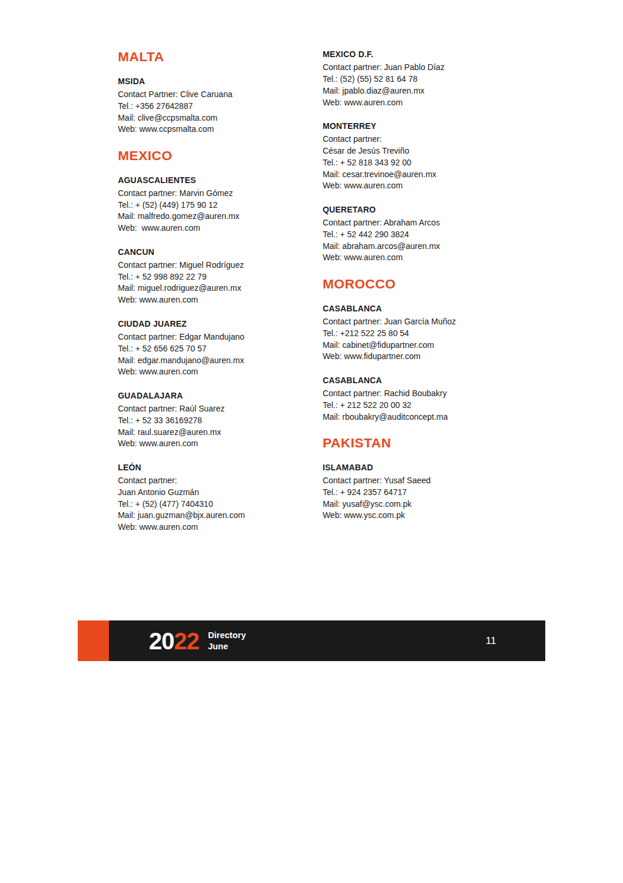MALTA
MSIDA
Contact Partner: Clive Caruana
Tel.: +356 27642887
Mail: clive@ccpsmalta.com
Web: www.ccpsmalta.com
MEXICO
AGUASCALIENTES
Contact partner: Marvin Gómez
Tel.: + (52) (449) 175 90 12
Mail: malfredo.gomez@auren.mx
Web: www.auren.com
CANCUN
Contact partner: Miguel Rodríguez
Tel.: + 52 998 892 22 79
Mail: miguel.rodriguez@auren.mx
Web: www.auren.com
CIUDAD JUAREZ
Contact partner: Edgar Mandujano
Tel.: + 52 656 625 70 57
Mail: edgar.mandujano@auren.mx
Web: www.auren.com
GUADALAJARA
Contact partner: Raúl Suarez
Tel.: + 52 33 36169278
Mail: raul.suarez@auren.mx
Web: www.auren.com
LEÓN
Contact partner:
Juan Antonio Guzmán
Tel.: + (52) (477) 7404310
Mail: juan.guzman@bjx.auren.com
Web: www.auren.com
MEXICO D.F.
Contact partner: Juan Pablo Díaz
Tel.: (52) (55) 52 81 64 78
Mail: jpablo.diaz@auren.mx
Web: www.auren.com
MONTERREY
Contact partner:
César de Jesús Treviño
Tel.: + 52 818 343 92 00
Mail: cesar.trevinoe@auren.mx
Web: www.auren.com
QUERETARO
Contact partner: Abraham Arcos
Tel.: + 52 442 290 3824
Mail: abraham.arcos@auren.mx
Web: www.auren.com
MOROCCO
CASABLANCA
Contact partner: Juan García Muñoz
Tel.: +212 522 25 80 54
Mail: cabinet@fidupartner.com
Web: www.fidupartner.com
CASABLANCA
Contact partner: Rachid Boubakry
Tel.: + 212 522 20 00 32
Mail: rboubakry@auditconcept.ma
PAKISTAN
ISLAMABAD
Contact partner: Yusaf Saeed
Tel.: + 924 2357 64717
Mail: yusaf@ysc.com.pk
Web: www.ysc.com.pk
2022
Directory
June
11